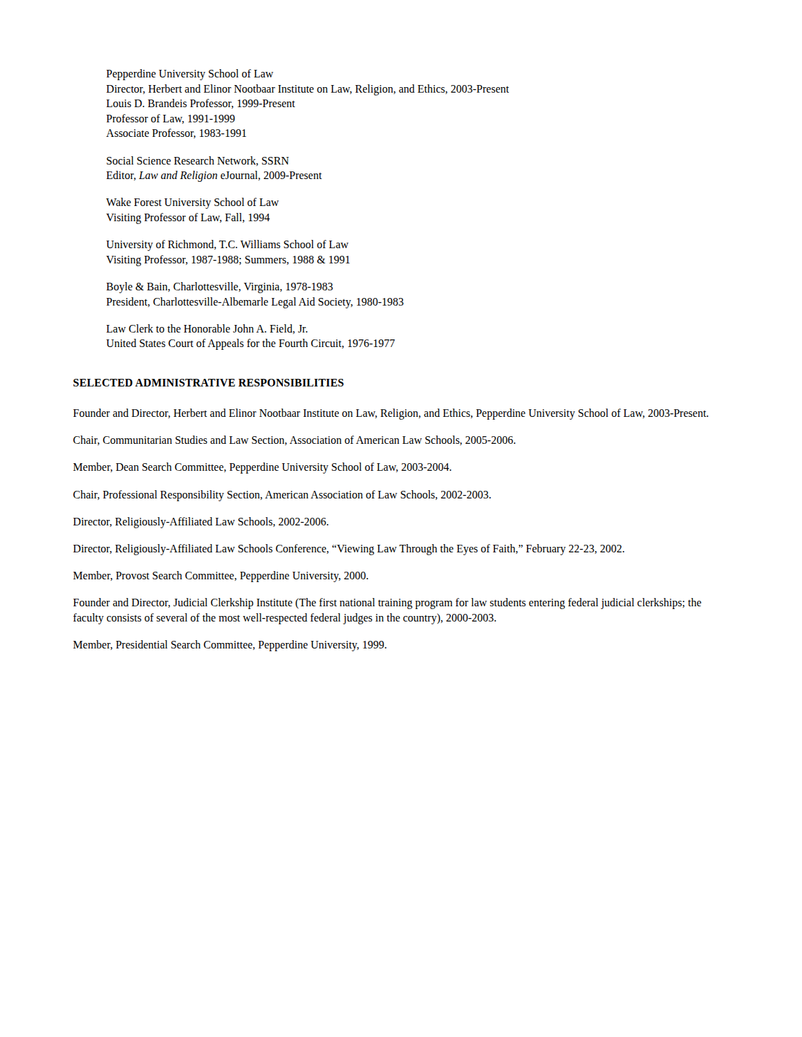Pepperdine University School of Law
Director, Herbert and Elinor Nootbaar Institute on Law, Religion, and Ethics, 2003-Present
Louis D. Brandeis Professor, 1999-Present
Professor of Law, 1991-1999
Associate Professor, 1983-1991
Social Science Research Network, SSRN
Editor, Law and Religion eJournal, 2009-Present
Wake Forest University School of Law
Visiting Professor of Law, Fall, 1994
University of Richmond, T.C. Williams School of Law
Visiting Professor, 1987-1988; Summers, 1988 & 1991
Boyle & Bain, Charlottesville, Virginia, 1978-1983
President, Charlottesville-Albemarle Legal Aid Society, 1980-1983
Law Clerk to the Honorable John A. Field, Jr.
United States Court of Appeals for the Fourth Circuit, 1976-1977
SELECTED ADMINISTRATIVE RESPONSIBILITIES
Founder and Director, Herbert and Elinor Nootbaar Institute on Law, Religion, and Ethics, Pepperdine University School of Law, 2003-Present.
Chair, Communitarian Studies and Law Section, Association of American Law Schools, 2005-2006.
Member, Dean Search Committee, Pepperdine University School of Law, 2003-2004.
Chair, Professional Responsibility Section, American Association of Law Schools, 2002-2003.
Director, Religiously-Affiliated Law Schools, 2002-2006.
Director, Religiously-Affiliated Law Schools Conference, “Viewing Law Through the Eyes of Faith,” February 22-23, 2002.
Member, Provost Search Committee, Pepperdine University, 2000.
Founder and Director, Judicial Clerkship Institute (The first national training program for law students entering federal judicial clerkships; the faculty consists of several of the most well-respected federal judges in the country), 2000-2003.
Member, Presidential Search Committee, Pepperdine University, 1999.